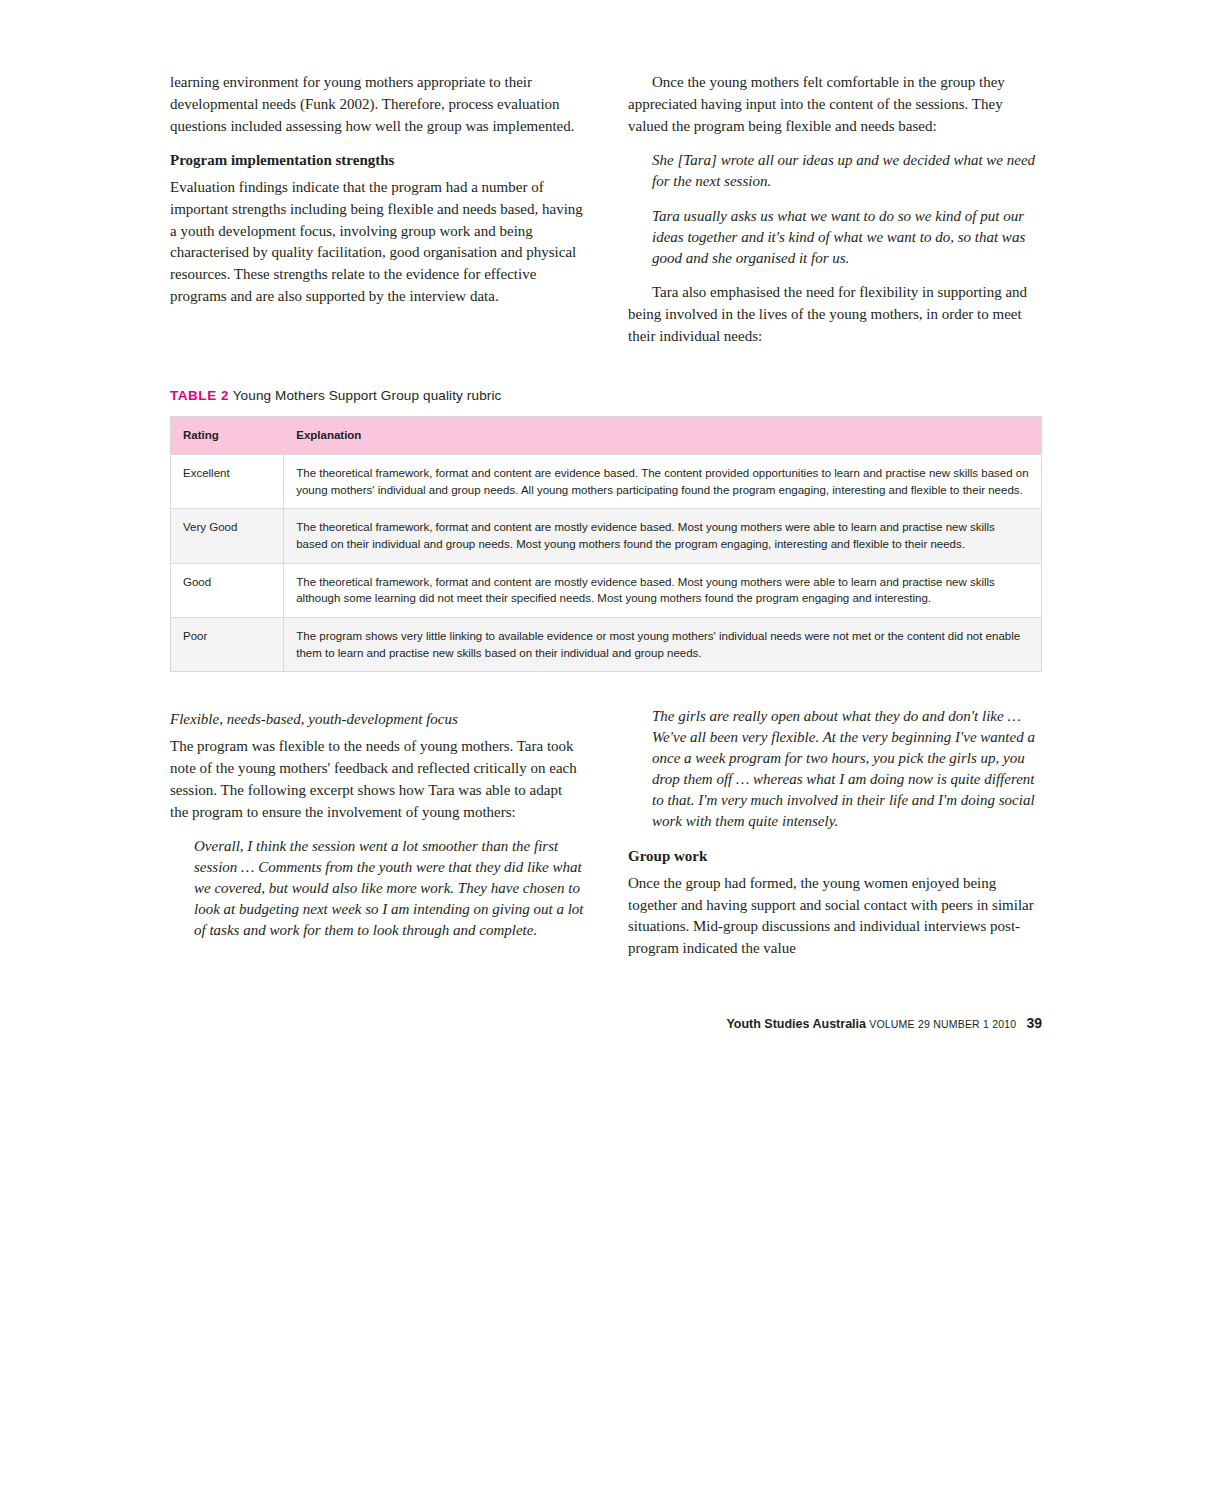learning environment for young mothers appropriate to their developmental needs (Funk 2002). Therefore, process evaluation questions included assessing how well the group was implemented.
Program implementation strengths
Evaluation findings indicate that the program had a number of important strengths including being flexible and needs based, having a youth development focus, involving group work and being characterised by quality facilitation, good organisation and physical resources. These strengths relate to the evidence for effective programs and are also supported by the interview data.
Once the young mothers felt comfortable in the group they appreciated having input into the content of the sessions. They valued the program being flexible and needs based:
She [Tara] wrote all our ideas up and we decided what we need for the next session.
Tara usually asks us what we want to do so we kind of put our ideas together and it's kind of what we want to do, so that was good and she organised it for us.
Tara also emphasised the need for flexibility in supporting and being involved in the lives of the young mothers, in order to meet their individual needs:
TABLE 2 Young Mothers Support Group quality rubric
| Rating | Explanation |
| --- | --- |
| Excellent | The theoretical framework, format and content are evidence based. The content provided opportunities to learn and practise new skills based on young mothers' individual and group needs. All young mothers participating found the program engaging, interesting and flexible to their needs. |
| Very Good | The theoretical framework, format and content are mostly evidence based. Most young mothers were able to learn and practise new skills based on their individual and group needs. Most young mothers found the program engaging, interesting and flexible to their needs. |
| Good | The theoretical framework, format and content are mostly evidence based. Most young mothers were able to learn and practise new skills although some learning did not meet their specified needs. Most young mothers found the program engaging and interesting. |
| Poor | The program shows very little linking to available evidence or most young mothers' individual needs were not met or the content did not enable them to learn and practise new skills based on their individual and group needs. |
Flexible, needs-based, youth-development focus
The program was flexible to the needs of young mothers. Tara took note of the young mothers' feedback and reflected critically on each session. The following excerpt shows how Tara was able to adapt the program to ensure the involvement of young mothers:
Overall, I think the session went a lot smoother than the first session … Comments from the youth were that they did like what we covered, but would also like more work. They have chosen to look at budgeting next week so I am intending on giving out a lot of tasks and work for them to look through and complete.
The girls are really open about what they do and don't like …We've all been very flexible. At the very beginning I've wanted a once a week program for two hours, you pick the girls up, you drop them off … whereas what I am doing now is quite different to that. I'm very much involved in their life and I'm doing social work with them quite intensely.
Group work
Once the group had formed, the young women enjoyed being together and having support and social contact with peers in similar situations. Mid-group discussions and individual interviews post-program indicated the value
Youth Studies Australia VOLUME 29 NUMBER 1 201039